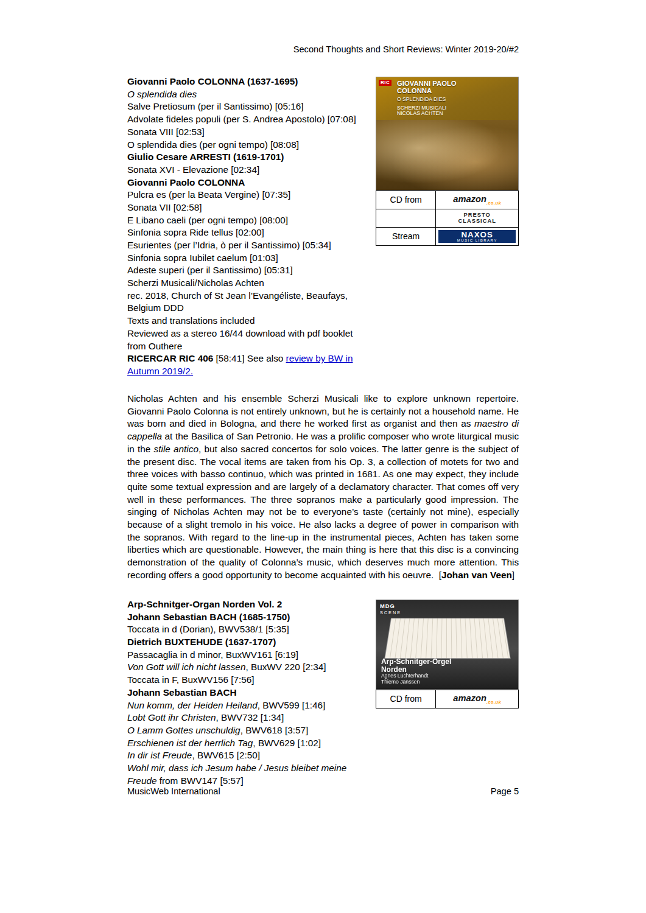Second Thoughts and Short Reviews: Winter 2019-20/#2
Giovanni Paolo COLONNA (1637-1695)
O splendida dies
Salve Pretiosum (per il Santissimo) [05:16]
Advolate fideles populi (per S. Andrea Apostolo) [07:08]
Sonata VIII [02:53]
O splendida dies (per ogni tempo) [08:08]
Giulio Cesare ARRESTI (1619-1701)
Sonata XVI - Elevazione [02:34]
Giovanni Paolo COLONNA
Pulcra es (per la Beata Vergine) [07:35]
Sonata VII [02:58]
E Libano caeli (per ogni tempo) [08:00]
Sinfonia sopra Ride tellus [02:00]
Esurientes (per l’Idria, ò per il Santissimo) [05:34]
Sinfonia sopra Iubilet caelum [01:03]
Adeste superi (per il Santissimo) [05:31]
Scherzi Musicali/Nicholas Achten
rec. 2018, Church of St Jean l’Evangéliste, Beaufays, Belgium DDD
Texts and translations included
Reviewed as a stereo 16/44 download with pdf booklet from Outhere
RICERCAR RIC 406 [58:41] See also review by BW in Autumn 2019/2.
RIC
GIOVANNI PAOLO
COLONNA
O SPLENDIDA DIES
SCHERZI MUSICALI
NICOLAS ACHTEN
| CD from | amazon .co.uk |
| | PRESTO CLASSICAL |
| Stream | NAXOS MUSIC LIBRARY |
Nicholas Achten and his ensemble Scherzi Musicali like to explore unknown repertoire. Giovanni Paolo Colonna is not entirely unknown, but he is certainly not a household name. He was born and died in Bologna, and there he worked first as organist and then as maestro di cappella at the Basilica of San Petronio. He was a prolific composer who wrote liturgical music in the stile antico, but also sacred concertos for solo voices. The latter genre is the subject of the present disc. The vocal items are taken from his Op. 3, a collection of motets for two and three voices with basso continuo, which was printed in 1681. As one may expect, they include quite some textual expression and are largely of a declamatory character. That comes off very well in these performances. The three sopranos make a particularly good impression. The singing of Nicholas Achten may not be to everyone’s taste (certainly not mine), especially because of a slight tremolo in his voice. He also lacks a degree of power in comparison with the sopranos. With regard to the line-up in the instrumental pieces, Achten has taken some liberties which are questionable. However, the main thing is here that this disc is a convincing demonstration of the quality of Colonna’s music, which deserves much more attention. This recording offers a good opportunity to become acquainted with his oeuvre. [Johan van Veen]
Arp-Schnitger-Organ Norden Vol. 2
Johann Sebastian BACH (1685-1750)
Toccata in d (Dorian), BWV538/1 [5:35]
Dietrich BUXTEHUDE (1637-1707)
Passacaglia in d minor, BuxWV161 [6:19]
Von Gott will ich nicht lassen, BuxWV 220 [2:34]
Toccata in F, BuxWV156 [7:56]
Johann Sebastian BACH
Nun komm, der Heiden Heiland, BWV599 [1:46]
Lobt Gott ihr Christen, BWV732 [1:34]
O Lamm Gottes unschuldig, BWV618 [3:57]
Erschienen ist der herrlich Tag, BWV629 [1:02]
In dir ist Freude, BWV615 [2:50]
Wohl mir, dass ich Jesum habe / Jesus bleibet meine Freude from BWV147 [5:57]
MDG SCENE
Arp-Schnitger-Orgel
Norden
Agnes Luchterhandt
Thiemo Janssen
| CD from | amazon .co.uk |
MusicWeb International Page 5